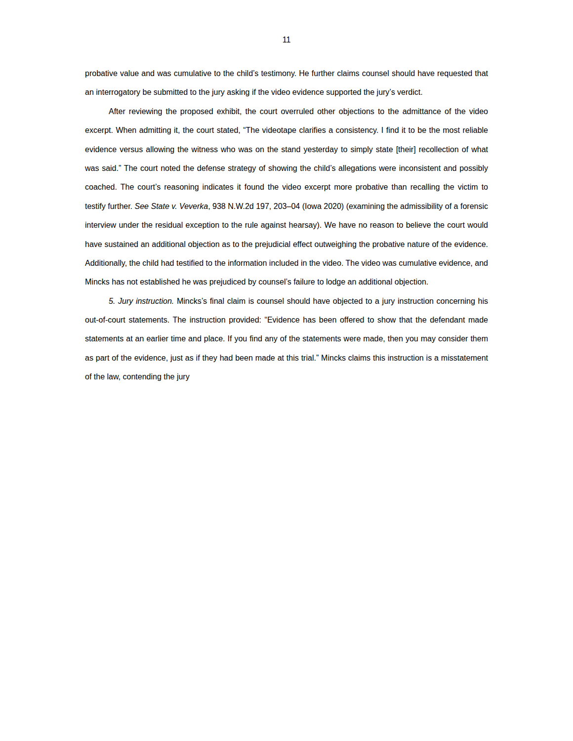11
probative value and was cumulative to the child’s testimony. He further claims counsel should have requested that an interrogatory be submitted to the jury asking if the video evidence supported the jury’s verdict.
After reviewing the proposed exhibit, the court overruled other objections to the admittance of the video excerpt. When admitting it, the court stated, “The videotape clarifies a consistency. I find it to be the most reliable evidence versus allowing the witness who was on the stand yesterday to simply state [their] recollection of what was said.” The court noted the defense strategy of showing the child’s allegations were inconsistent and possibly coached. The court’s reasoning indicates it found the video excerpt more probative than recalling the victim to testify further. See State v. Veverka, 938 N.W.2d 197, 203–04 (Iowa 2020) (examining the admissibility of a forensic interview under the residual exception to the rule against hearsay). We have no reason to believe the court would have sustained an additional objection as to the prejudicial effect outweighing the probative nature of the evidence. Additionally, the child had testified to the information included in the video. The video was cumulative evidence, and Mincks has not established he was prejudiced by counsel’s failure to lodge an additional objection.
5. Jury instruction. Mincks’s final claim is counsel should have objected to a jury instruction concerning his out-of-court statements. The instruction provided: “Evidence has been offered to show that the defendant made statements at an earlier time and place. If you find any of the statements were made, then you may consider them as part of the evidence, just as if they had been made at this trial.” Mincks claims this instruction is a misstatement of the law, contending the jury